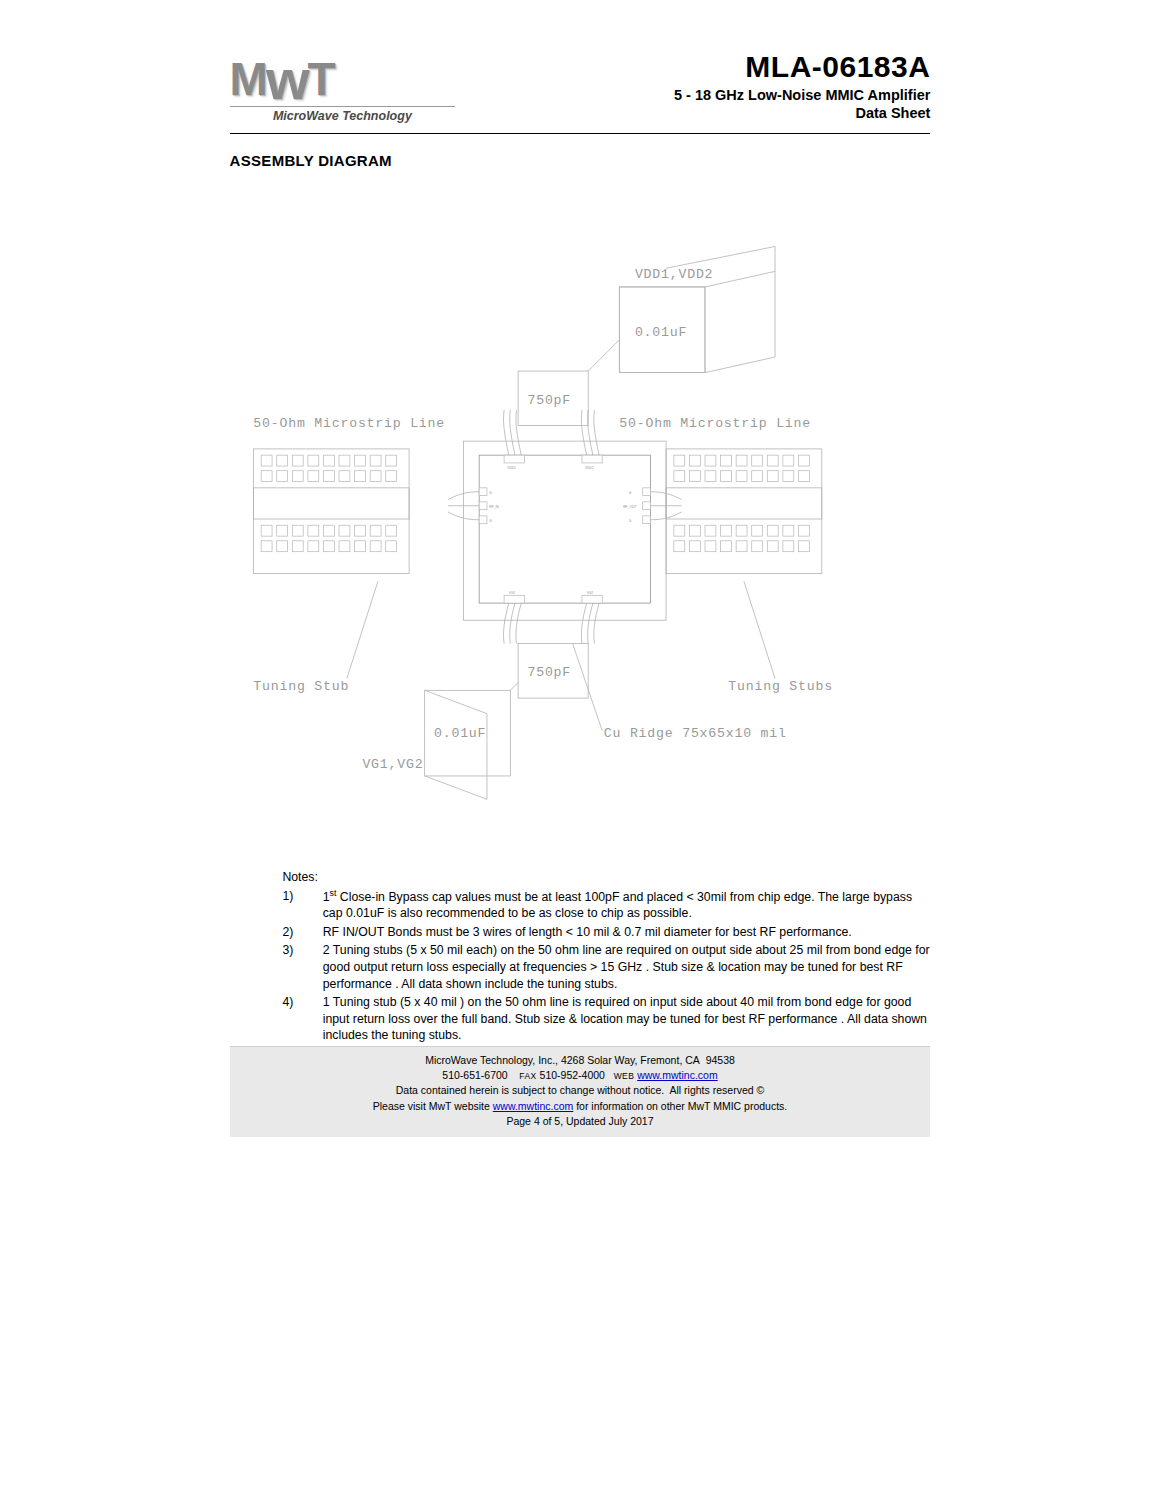Mw T
MicroWave Technology
MLA-06183A
5 - 18 GHz Low-Noise MMIC Amplifier
Data Sheet
ASSEMBLY DIAGRAM
VDD1,VDD2 0.01uF 750pF 50-Ohm Microstrip Line 50-Ohm Microstrip Line VDD1 VDD2 VG1 VG2 G RF_IN G G RF_OUT G 750pF 0.01uF VG1,VG2 Tuning Stub Tuning Stubs Cu Ridge 75x65x10 mil
Notes:
1) 1st Close-in Bypass cap values must be at least 100pF and placed < 30mil from chip edge. The large bypass cap 0.01uF is also recommended to be as close to chip as possible.
2) RF IN/OUT Bonds must be 3 wires of length < 10 mil & 0.7 mil diameter for best RF performance.
3) 2 Tuning stubs (5 x 50 mil each) on the 50 ohm line are required on output side about 25 mil from bond edge for good output return loss especially at frequencies > 15 GHz . Stub size & location may be tuned for best RF performance . All data shown include the tuning stubs.
4) 1 Tuning stub (5 x 40 mil ) on the 50 ohm line is required on input side about 40 mil from bond edge for good input return loss over the full band. Stub size & location may be tuned for best RF performance . All data shown includes the tuning stubs.
MicroWave Technology, Inc., 4268 Solar Way, Fremont, CA 94538
510-651-6700 FAX 510-952-4000 WEB www.mwtinc.com
Data contained herein is subject to change without notice. All rights reserved ©
Please visit MwT website www.mwtinc.com for information on other MwT MMIC products.
Page 4 of 5, Updated July 2017